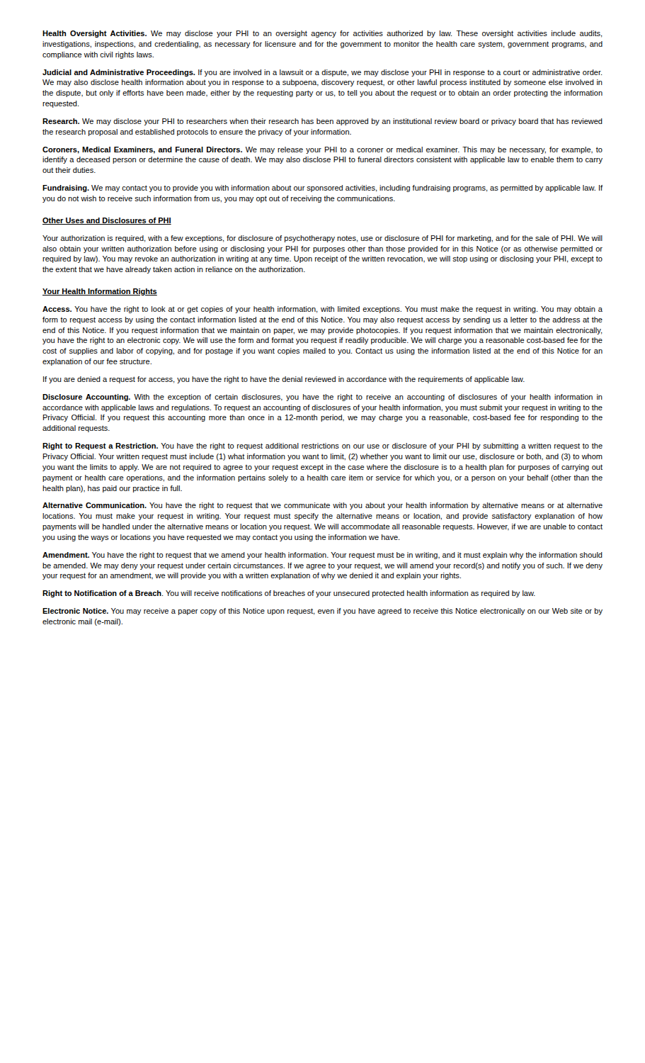Health Oversight Activities. We may disclose your PHI to an oversight agency for activities authorized by law. These oversight activities include audits, investigations, inspections, and credentialing, as necessary for licensure and for the government to monitor the health care system, government programs, and compliance with civil rights laws.
Judicial and Administrative Proceedings. If you are involved in a lawsuit or a dispute, we may disclose your PHI in response to a court or administrative order. We may also disclose health information about you in response to a subpoena, discovery request, or other lawful process instituted by someone else involved in the dispute, but only if efforts have been made, either by the requesting party or us, to tell you about the request or to obtain an order protecting the information requested.
Research. We may disclose your PHI to researchers when their research has been approved by an institutional review board or privacy board that has reviewed the research proposal and established protocols to ensure the privacy of your information.
Coroners, Medical Examiners, and Funeral Directors. We may release your PHI to a coroner or medical examiner. This may be necessary, for example, to identify a deceased person or determine the cause of death. We may also disclose PHI to funeral directors consistent with applicable law to enable them to carry out their duties.
Fundraising. We may contact you to provide you with information about our sponsored activities, including fundraising programs, as permitted by applicable law. If you do not wish to receive such information from us, you may opt out of receiving the communications.
Other Uses and Disclosures of PHI
Your authorization is required, with a few exceptions, for disclosure of psychotherapy notes, use or disclosure of PHI for marketing, and for the sale of PHI. We will also obtain your written authorization before using or disclosing your PHI for purposes other than those provided for in this Notice (or as otherwise permitted or required by law). You may revoke an authorization in writing at any time. Upon receipt of the written revocation, we will stop using or disclosing your PHI, except to the extent that we have already taken action in reliance on the authorization.
Your Health Information Rights
Access. You have the right to look at or get copies of your health information, with limited exceptions. You must make the request in writing. You may obtain a form to request access by using the contact information listed at the end of this Notice. You may also request access by sending us a letter to the address at the end of this Notice. If you request information that we maintain on paper, we may provide photocopies. If you request information that we maintain electronically, you have the right to an electronic copy. We will use the form and format you request if readily producible. We will charge you a reasonable cost-based fee for the cost of supplies and labor of copying, and for postage if you want copies mailed to you. Contact us using the information listed at the end of this Notice for an explanation of our fee structure.
If you are denied a request for access, you have the right to have the denial reviewed in accordance with the requirements of applicable law.
Disclosure Accounting. With the exception of certain disclosures, you have the right to receive an accounting of disclosures of your health information in accordance with applicable laws and regulations. To request an accounting of disclosures of your health information, you must submit your request in writing to the Privacy Official. If you request this accounting more than once in a 12-month period, we may charge you a reasonable, cost-based fee for responding to the additional requests.
Right to Request a Restriction. You have the right to request additional restrictions on our use or disclosure of your PHI by submitting a written request to the Privacy Official. Your written request must include (1) what information you want to limit, (2) whether you want to limit our use, disclosure or both, and (3) to whom you want the limits to apply. We are not required to agree to your request except in the case where the disclosure is to a health plan for purposes of carrying out payment or health care operations, and the information pertains solely to a health care item or service for which you, or a person on your behalf (other than the health plan), has paid our practice in full.
Alternative Communication. You have the right to request that we communicate with you about your health information by alternative means or at alternative locations. You must make your request in writing. Your request must specify the alternative means or location, and provide satisfactory explanation of how payments will be handled under the alternative means or location you request. We will accommodate all reasonable requests. However, if we are unable to contact you using the ways or locations you have requested we may contact you using the information we have.
Amendment. You have the right to request that we amend your health information. Your request must be in writing, and it must explain why the information should be amended. We may deny your request under certain circumstances. If we agree to your request, we will amend your record(s) and notify you of such. If we deny your request for an amendment, we will provide you with a written explanation of why we denied it and explain your rights.
Right to Notification of a Breach. You will receive notifications of breaches of your unsecured protected health information as required by law.
Electronic Notice. You may receive a paper copy of this Notice upon request, even if you have agreed to receive this Notice electronically on our Web site or by electronic mail (e-mail).